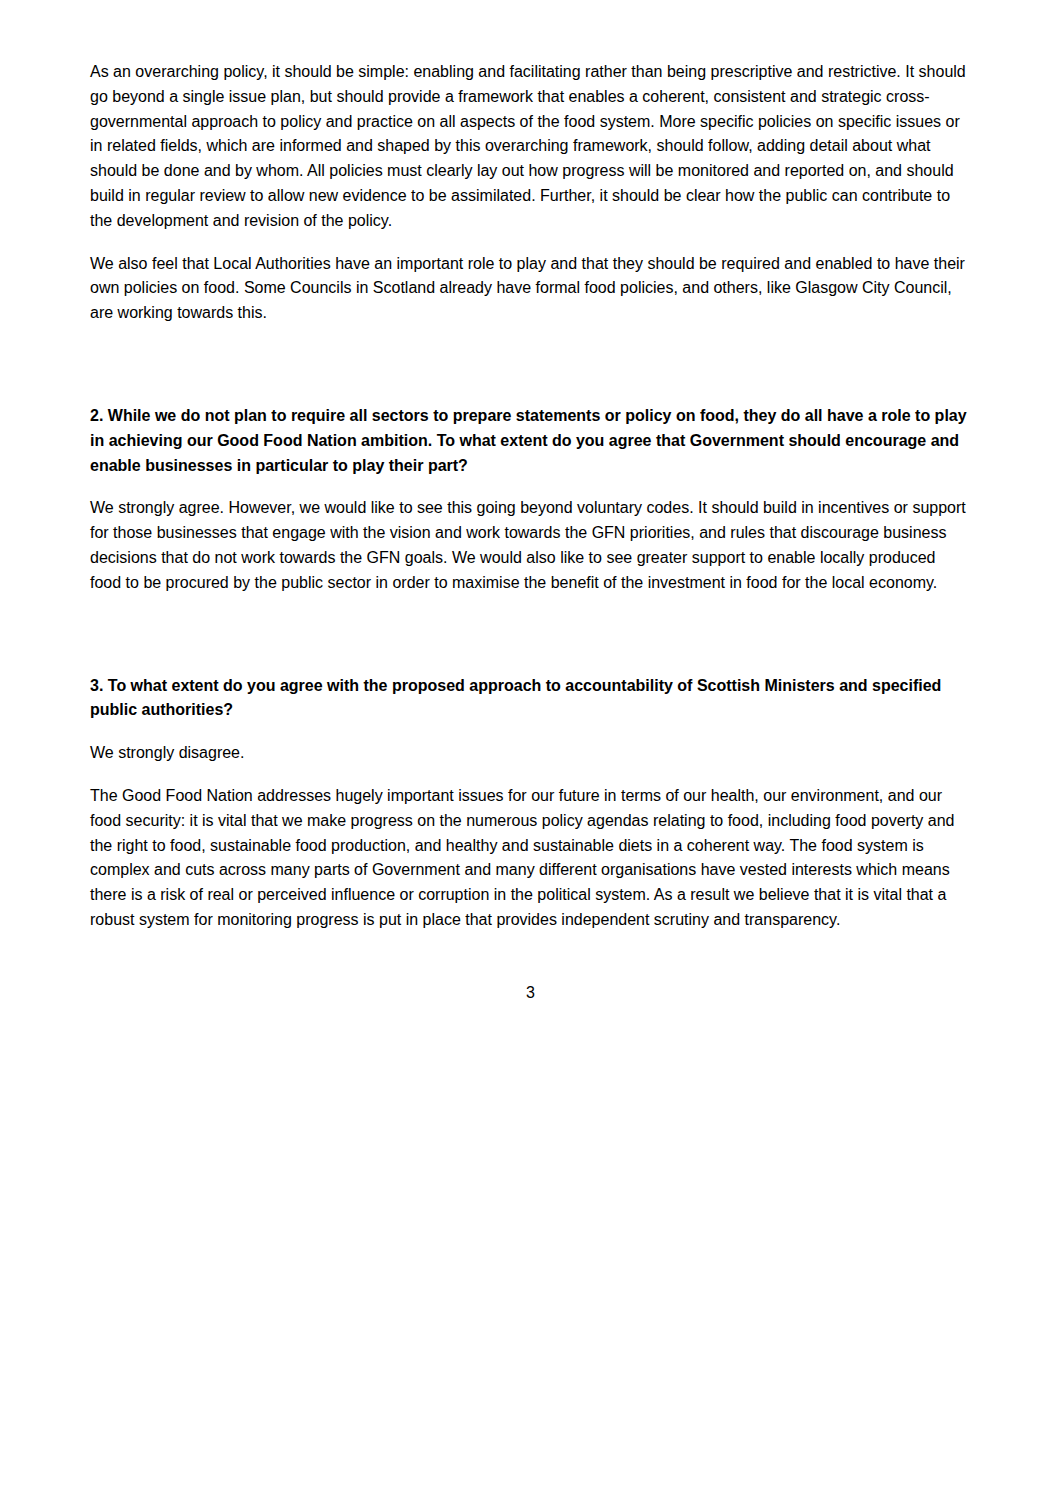As an overarching policy, it should be simple: enabling and facilitating rather than being prescriptive and restrictive. It should go beyond a single issue plan, but should provide a framework that enables a coherent, consistent and strategic cross-governmental approach to policy and practice on all aspects of the food system. More specific policies on specific issues or in related fields, which are informed and shaped by this overarching framework, should follow, adding detail about what should be done and by whom. All policies must clearly lay out how progress will be monitored and reported on, and should build in regular review to allow new evidence to be assimilated. Further, it should be clear how the public can contribute to the development and revision of the policy.
We also feel that Local Authorities have an important role to play and that they should be required and enabled to have their own policies on food. Some Councils in Scotland already have formal food policies, and others, like Glasgow City Council, are working towards this.
2. While we do not plan to require all sectors to prepare statements or policy on food, they do all have a role to play in achieving our Good Food Nation ambition. To what extent do you agree that Government should encourage and enable businesses in particular to play their part?
We strongly agree. However, we would like to see this going beyond voluntary codes. It should build in incentives or support for those businesses that engage with the vision and work towards the GFN priorities, and rules that discourage business decisions that do not work towards the GFN goals. We would also like to see greater support to enable locally produced food to be procured by the public sector in order to maximise the benefit of the investment in food for the local economy.
3. To what extent do you agree with the proposed approach to accountability of Scottish Ministers and specified public authorities?
We strongly disagree.
The Good Food Nation addresses hugely important issues for our future in terms of our health, our environment, and our food security: it is vital that we make progress on the numerous policy agendas relating to food, including food poverty and the right to food, sustainable food production, and healthy and sustainable diets in a coherent way. The food system is complex and cuts across many parts of Government and many different organisations have vested interests which means there is a risk of real or perceived influence or corruption in the political system. As a result we believe that it is vital that a robust system for monitoring progress is put in place that provides independent scrutiny and transparency.
3